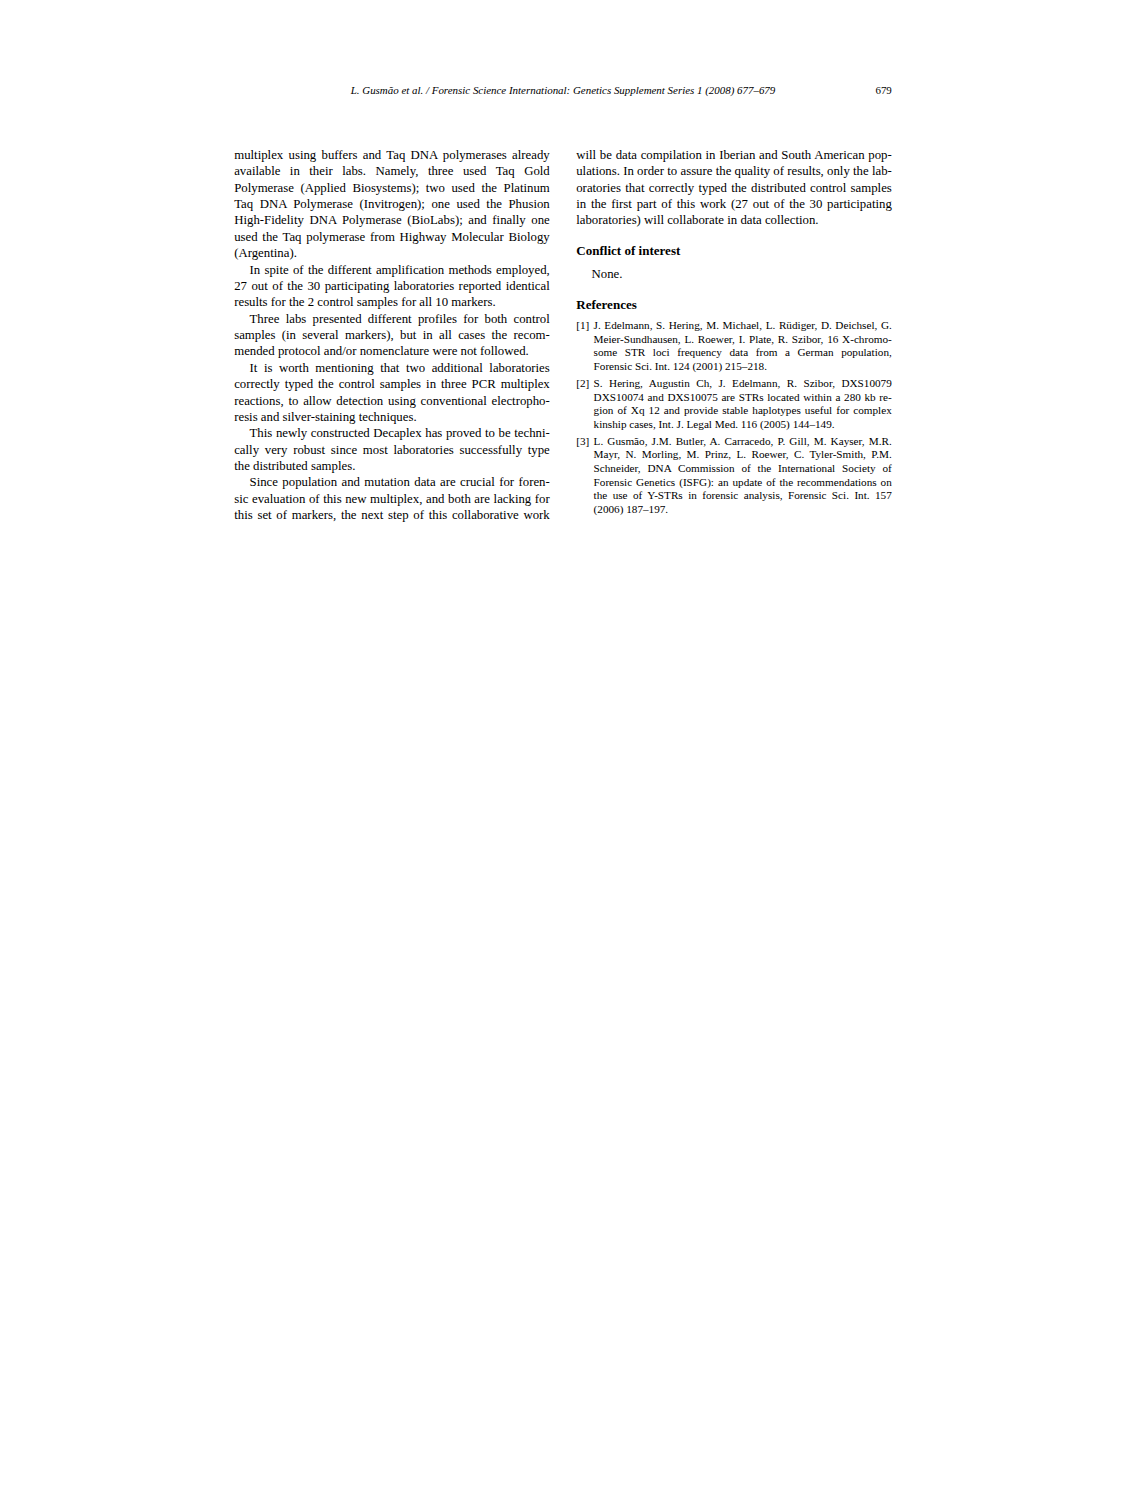L. Gusmão et al. / Forensic Science International: Genetics Supplement Series 1 (2008) 677–679 679
multiplex using buffers and Taq DNA polymerases already available in their labs. Namely, three used Taq Gold Polymerase (Applied Biosystems); two used the Platinum Taq DNA Polymerase (Invitrogen); one used the Phusion High-Fidelity DNA Polymerase (BioLabs); and finally one used the Taq polymerase from Highway Molecular Biology (Argentina).
In spite of the different amplification methods employed, 27 out of the 30 participating laboratories reported identical results for the 2 control samples for all 10 markers.
Three labs presented different profiles for both control samples (in several markers), but in all cases the recommended protocol and/or nomenclature were not followed.
It is worth mentioning that two additional laboratories correctly typed the control samples in three PCR multiplex reactions, to allow detection using conventional electrophoresis and silver-staining techniques.
This newly constructed Decaplex has proved to be technically very robust since most laboratories successfully type the distributed samples.
Since population and mutation data are crucial for forensic evaluation of this new multiplex, and both are lacking for this set of markers, the next step of this collaborative work will be data compilation in Iberian and South American populations. In order to assure the quality of results, only the laboratories that correctly typed the distributed control samples in the first part of this work (27 out of the 30 participating laboratories) will collaborate in data collection.
Conflict of interest
None.
References
[1] J. Edelmann, S. Hering, M. Michael, L. Rüdiger, D. Deichsel, G. Meier-Sundhausen, L. Roewer, I. Plate, R. Szibor, 16 X-chromosome STR loci frequency data from a German population, Forensic Sci. Int. 124 (2001) 215–218.
[2] S. Hering, Augustin Ch, J. Edelmann, R. Szibor, DXS10079 DXS10074 and DXS10075 are STRs located within a 280 kb region of Xq 12 and provide stable haplotypes useful for complex kinship cases, Int. J. Legal Med. 116 (2005) 144–149.
[3] L. Gusmão, J.M. Butler, A. Carracedo, P. Gill, M. Kayser, M.R. Mayr, N. Morling, M. Prinz, L. Roewer, C. Tyler-Smith, P.M. Schneider, DNA Commission of the International Society of Forensic Genetics (ISFG): an update of the recommendations on the use of Y-STRs in forensic analysis, Forensic Sci. Int. 157 (2006) 187–197.